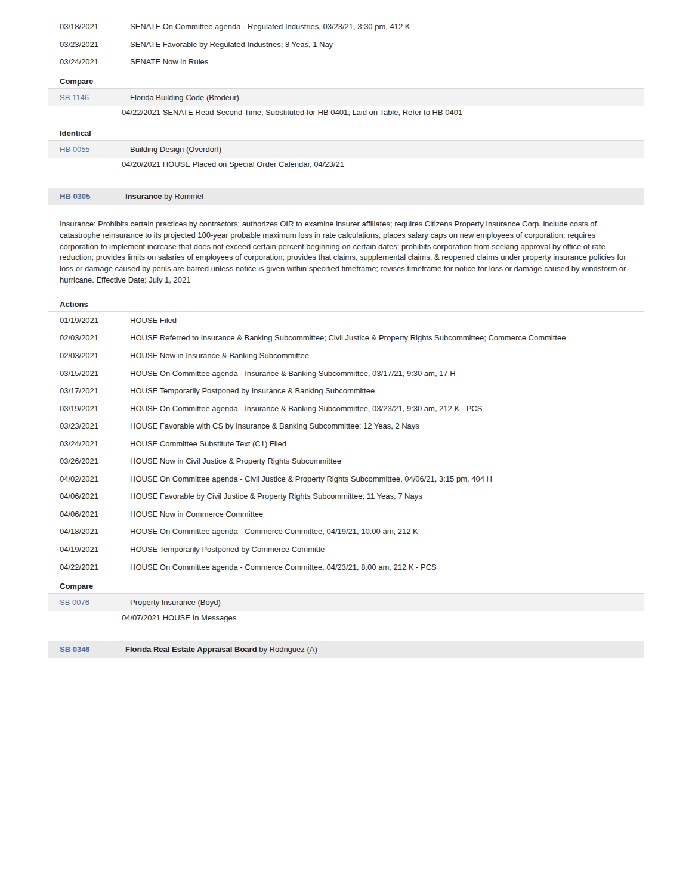| 03/18/2021 | SENATE On Committee agenda - Regulated Industries, 03/23/21, 3:30 pm, 412 K |
| 03/23/2021 | SENATE Favorable by Regulated Industries; 8 Yeas, 1 Nay |
| 03/24/2021 | SENATE Now in Rules |
Compare
| SB 1146 | Florida Building Code (Brodeur) |
| 04/22/2021 SENATE Read Second Time; Substituted for HB 0401; Laid on Table, Refer to HB 0401 |
Identical
| HB 0055 | Building Design (Overdorf) |
| 04/20/2021 HOUSE Placed on Special Order Calendar, 04/23/21 |
HB 0305
Insurance by Rommel
Insurance: Prohibits certain practices by contractors; authorizes OIR to examine insurer affiliates; requires Citizens Property Insurance Corp. include costs of catastrophe reinsurance to its projected 100-year probable maximum loss in rate calculations; places salary caps on new employees of corporation; requires corporation to implement increase that does not exceed certain percent beginning on certain dates; prohibits corporation from seeking approval by office of rate reduction; provides limits on salaries of employees of corporation; provides that claims, supplemental claims, & reopened claims under property insurance policies for loss or damage caused by perils are barred unless notice is given within specified timeframe; revises timeframe for notice for loss or damage caused by windstorm or hurricane. Effective Date: July 1, 2021
Actions
| 01/19/2021 | HOUSE Filed |
| 02/03/2021 | HOUSE Referred to Insurance & Banking Subcommittee; Civil Justice & Property Rights Subcommittee; Commerce Committee |
| 02/03/2021 | HOUSE Now in Insurance & Banking Subcommittee |
| 03/15/2021 | HOUSE On Committee agenda - Insurance & Banking Subcommittee, 03/17/21, 9:30 am, 17 H |
| 03/17/2021 | HOUSE Temporarily Postponed by Insurance & Banking Subcommittee |
| 03/19/2021 | HOUSE On Committee agenda - Insurance & Banking Subcommittee, 03/23/21, 9:30 am, 212 K - PCS |
| 03/23/2021 | HOUSE Favorable with CS by Insurance & Banking Subcommittee; 12 Yeas, 2 Nays |
| 03/24/2021 | HOUSE Committee Substitute Text (C1) Filed |
| 03/26/2021 | HOUSE Now in Civil Justice & Property Rights Subcommittee |
| 04/02/2021 | HOUSE On Committee agenda - Civil Justice & Property Rights Subcommittee, 04/06/21, 3:15 pm, 404 H |
| 04/06/2021 | HOUSE Favorable by Civil Justice & Property Rights Subcommittee; 11 Yeas, 7 Nays |
| 04/06/2021 | HOUSE Now in Commerce Committee |
| 04/18/2021 | HOUSE On Committee agenda - Commerce Committee, 04/19/21, 10:00 am, 212 K |
| 04/19/2021 | HOUSE Temporarily Postponed by Commerce Committe |
| 04/22/2021 | HOUSE On Committee agenda - Commerce Committee, 04/23/21, 8:00 am, 212 K - PCS |
Compare
| SB 0076 | Property Insurance (Boyd) |
| 04/07/2021 HOUSE In Messages |
SB 0346
Florida Real Estate Appraisal Board by Rodriguez (A)